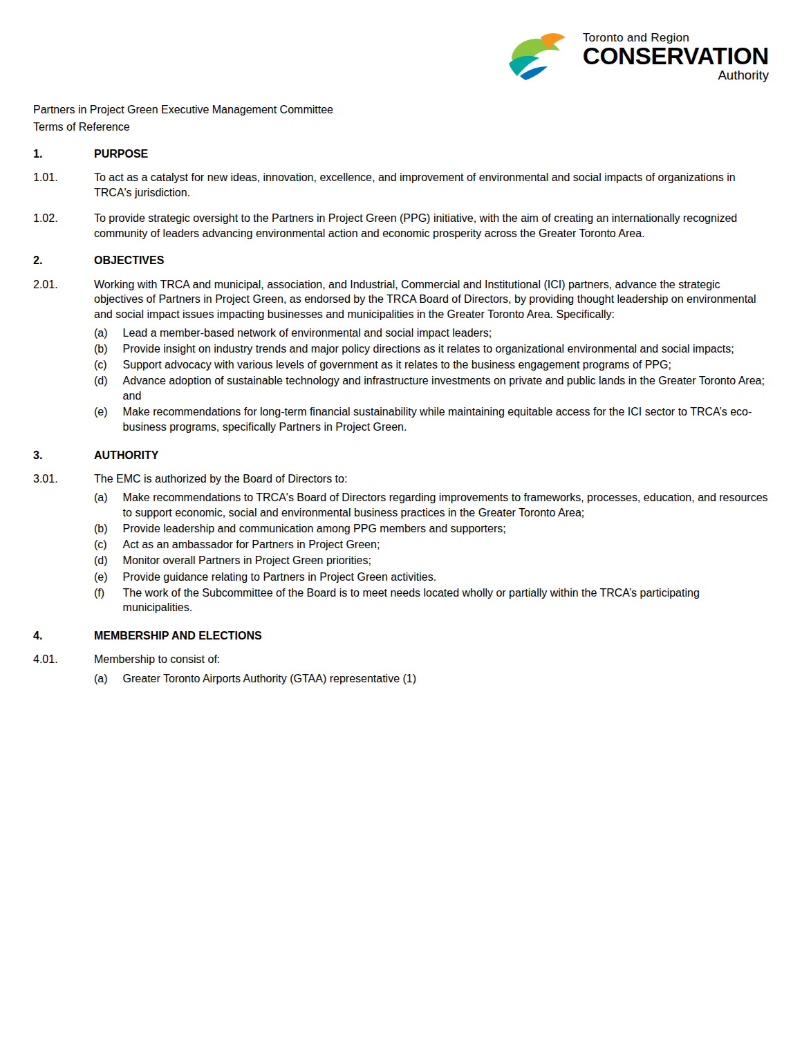Toronto and Region
CONSERVATION
Authority
Partners in Project Green Executive Management Committee
Terms of Reference
1. PURPOSE
1.01.
To act as a catalyst for new ideas, innovation, excellence, and improvement of environmental and social impacts of organizations in TRCA's jurisdiction.
1.02.
To provide strategic oversight to the Partners in Project Green (PPG) initiative, with the aim of creating an internationally recognized community of leaders advancing environmental action and economic prosperity across the Greater Toronto Area.
2. OBJECTIVES
2.01.
Working with TRCA and municipal, association, and Industrial, Commercial and Institutional (ICI) partners, advance the strategic objectives of Partners in Project Green, as endorsed by the TRCA Board of Directors, by providing thought leadership on environmental and social impact issues impacting businesses and municipalities in the Greater Toronto Area. Specifically:
(a) Lead a member-based network of environmental and social impact leaders;
(b) Provide insight on industry trends and major policy directions as it relates to organizational environmental and social impacts;
(c) Support advocacy with various levels of government as it relates to the business engagement programs of PPG;
(d) Advance adoption of sustainable technology and infrastructure investments on private and public lands in the Greater Toronto Area; and
(e) Make recommendations for long-term financial sustainability while maintaining equitable access for the ICI sector to TRCA’s eco-business programs, specifically Partners in Project Green.
3. AUTHORITY
3.01.
The EMC is authorized by the Board of Directors to:
(a) Make recommendations to TRCA's Board of Directors regarding improvements to frameworks, processes, education, and resources to support economic, social and environmental business practices in the Greater Toronto Area;
(b) Provide leadership and communication among PPG members and supporters;
(c) Act as an ambassador for Partners in Project Green;
(d) Monitor overall Partners in Project Green priorities;
(e) Provide guidance relating to Partners in Project Green activities.
(f) The work of the Subcommittee of the Board is to meet needs located wholly or partially within the TRCA’s participating municipalities.
4. MEMBERSHIP AND ELECTIONS
4.01.
Membership to consist of:
(a) Greater Toronto Airports Authority (GTAA) representative (1)